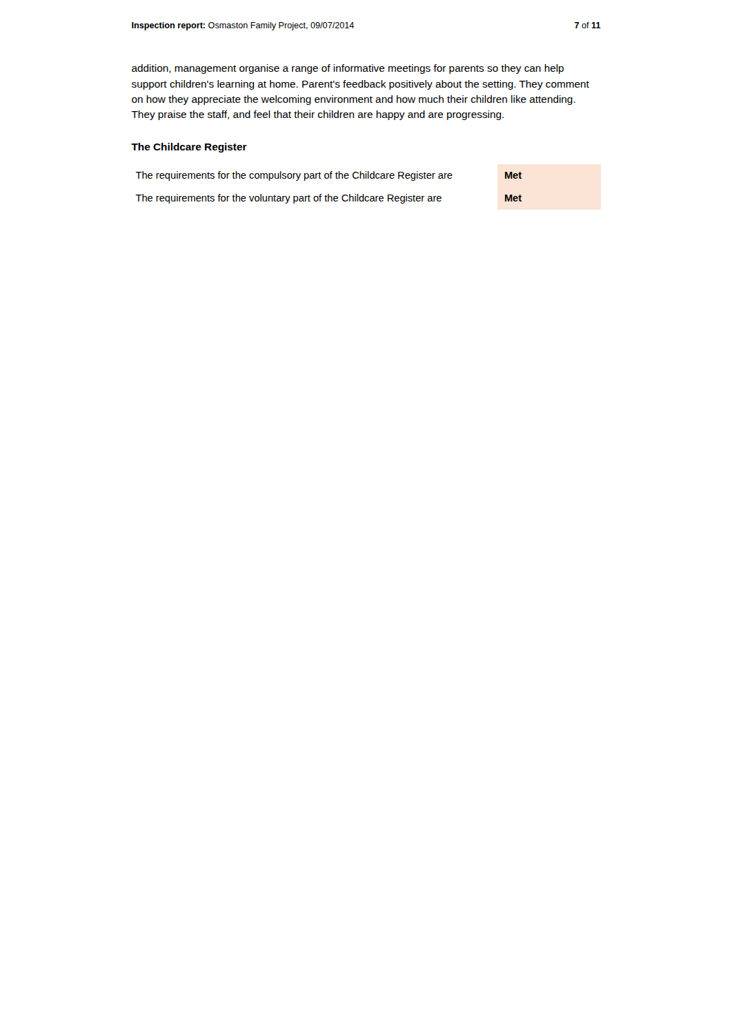Inspection report: Osmaston Family Project, 09/07/2014
7 of 11
addition, management organise a range of informative meetings for parents so they can help support children's learning at home. Parent's feedback positively about the setting. They comment on how they appreciate the welcoming environment and how much their children like attending. They praise the staff, and feel that their children are happy and are progressing.
The Childcare Register
| The requirements for the compulsory part of the Childcare Register are | Met |
| The requirements for the voluntary part of the Childcare Register are | Met |